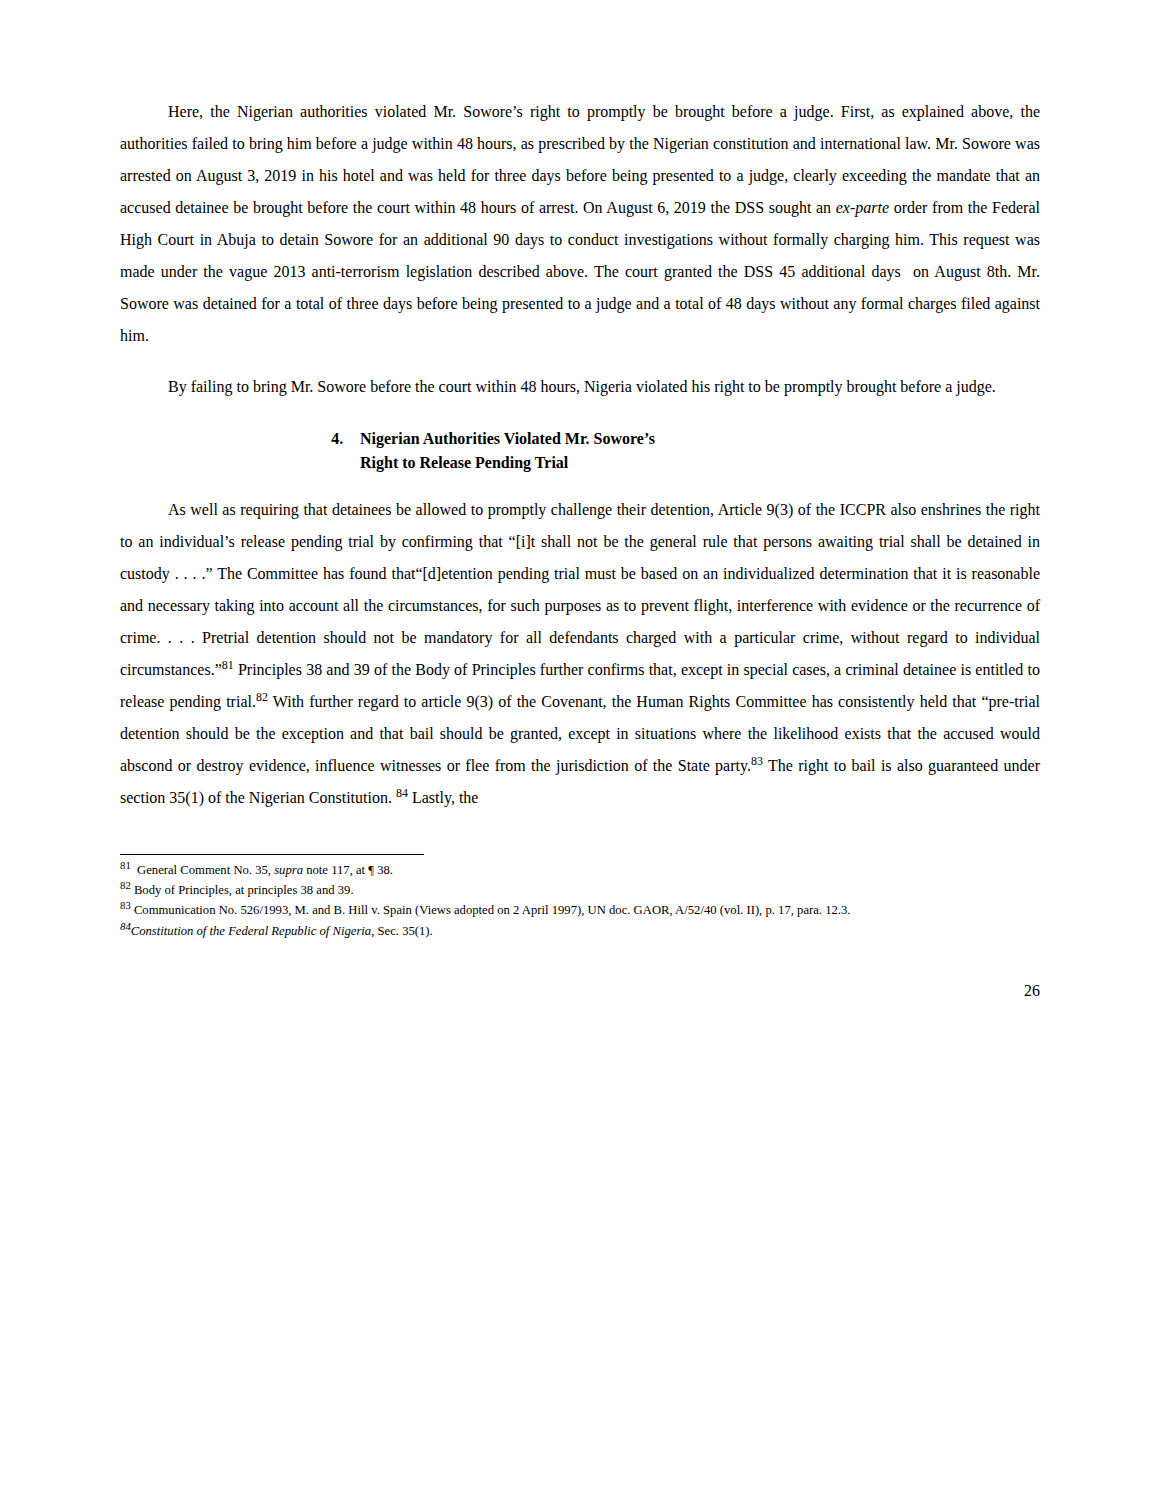Here, the Nigerian authorities violated Mr. Sowore’s right to promptly be brought before a judge. First, as explained above, the authorities failed to bring him before a judge within 48 hours, as prescribed by the Nigerian constitution and international law. Mr. Sowore was arrested on August 3, 2019 in his hotel and was held for three days before being presented to a judge, clearly exceeding the mandate that an accused detainee be brought before the court within 48 hours of arrest. On August 6, 2019 the DSS sought an ex-parte order from the Federal High Court in Abuja to detain Sowore for an additional 90 days to conduct investigations without formally charging him. This request was made under the vague 2013 anti-terrorism legislation described above. The court granted the DSS 45 additional days on August 8th. Mr. Sowore was detained for a total of three days before being presented to a judge and a total of 48 days without any formal charges filed against him.
By failing to bring Mr. Sowore before the court within 48 hours, Nigeria violated his right to be promptly brought before a judge.
4. Nigerian Authorities Violated Mr. Sowore’s Right to Release Pending Trial
As well as requiring that detainees be allowed to promptly challenge their detention, Article 9(3) of the ICCPR also enshrines the right to an individual’s release pending trial by confirming that “[i]t shall not be the general rule that persons awaiting trial shall be detained in custody . . . .” The Committee has found that“[d]etention pending trial must be based on an individualized determination that it is reasonable and necessary taking into account all the circumstances, for such purposes as to prevent flight, interference with evidence or the recurrence of crime. . . . Pretrial detention should not be mandatory for all defendants charged with a particular crime, without regard to individual circumstances.”81 Principles 38 and 39 of the Body of Principles further confirms that, except in special cases, a criminal detainee is entitled to release pending trial.82 With further regard to article 9(3) of the Covenant, the Human Rights Committee has consistently held that “pre-trial detention should be the exception and that bail should be granted, except in situations where the likelihood exists that the accused would abscond or destroy evidence, influence witnesses or flee from the jurisdiction of the State party.83 The right to bail is also guaranteed under section 35(1) of the Nigerian Constitution. 84 Lastly, the
81 General Comment No. 35, supra note 117, at ¶ 38.
82 Body of Principles, at principles 38 and 39.
83 Communication No. 526/1993, M. and B. Hill v. Spain (Views adopted on 2 April 1997), UN doc. GAOR, A/52/40 (vol. II), p. 17, para. 12.3.
84Constitution of the Federal Republic of Nigeria, Sec. 35(1).
26